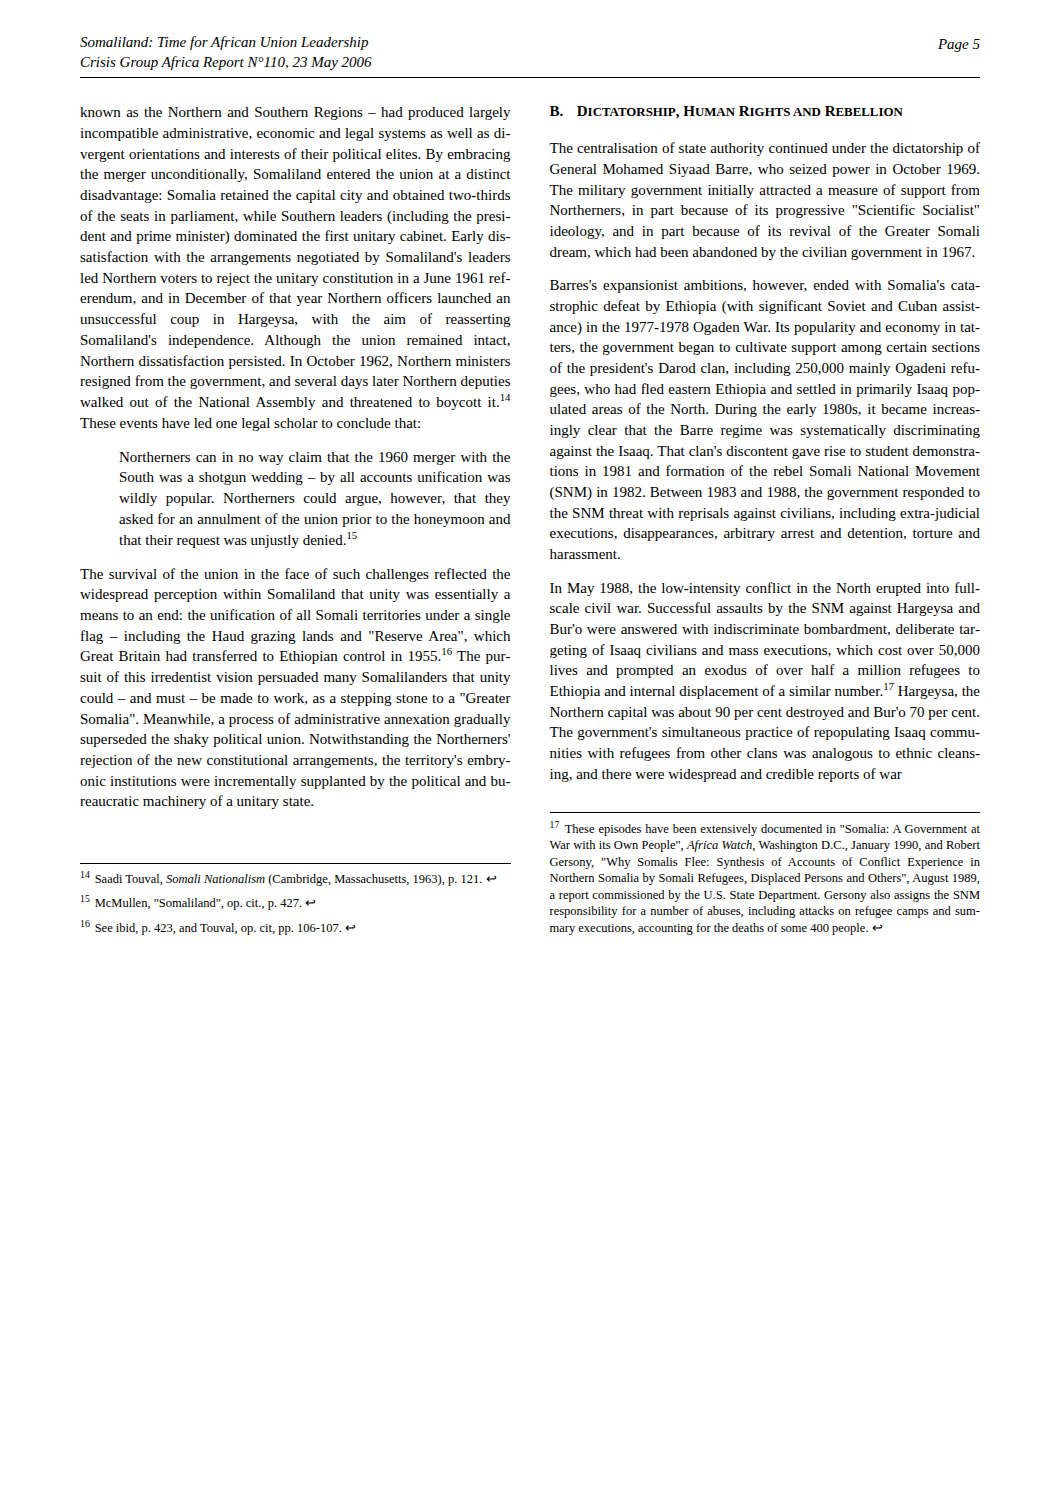Somaliland: Time for African Union Leadership
Crisis Group Africa Report N°110, 23 May 2006
Page 5
known as the Northern and Southern Regions – had produced largely incompatible administrative, economic and legal systems as well as divergent orientations and interests of their political elites. By embracing the merger unconditionally, Somaliland entered the union at a distinct disadvantage: Somalia retained the capital city and obtained two-thirds of the seats in parliament, while Southern leaders (including the president and prime minister) dominated the first unitary cabinet. Early dissatisfaction with the arrangements negotiated by Somaliland's leaders led Northern voters to reject the unitary constitution in a June 1961 referendum, and in December of that year Northern officers launched an unsuccessful coup in Hargeysa, with the aim of reasserting Somaliland's independence. Although the union remained intact, Northern dissatisfaction persisted. In October 1962, Northern ministers resigned from the government, and several days later Northern deputies walked out of the National Assembly and threatened to boycott it.14 These events have led one legal scholar to conclude that:
Northerners can in no way claim that the 1960 merger with the South was a shotgun wedding – by all accounts unification was wildly popular. Northerners could argue, however, that they asked for an annulment of the union prior to the honeymoon and that their request was unjustly denied.15
The survival of the union in the face of such challenges reflected the widespread perception within Somaliland that unity was essentially a means to an end: the unification of all Somali territories under a single flag – including the Haud grazing lands and "Reserve Area", which Great Britain had transferred to Ethiopian control in 1955.16 The pursuit of this irredentist vision persuaded many Somalilanders that unity could – and must – be made to work, as a stepping stone to a "Greater Somalia". Meanwhile, a process of administrative annexation gradually superseded the shaky political union. Notwithstanding the Northerners' rejection of the new constitutional arrangements, the territory's embryonic institutions were incrementally supplanted by the political and bureaucratic machinery of a unitary state.
14 Saadi Touval, Somali Nationalism (Cambridge, Massachusetts, 1963), p. 121. ↩
15 McMullen, "Somaliland", op. cit., p. 427. ↩
16 See ibid, p. 423, and Touval, op. cit, pp. 106-107. ↩
B. DICTATORSHIP, HUMAN RIGHTS AND REBELLION
The centralisation of state authority continued under the dictatorship of General Mohamed Siyaad Barre, who seized power in October 1969. The military government initially attracted a measure of support from Northerners, in part because of its progressive "Scientific Socialist" ideology, and in part because of its revival of the Greater Somali dream, which had been abandoned by the civilian government in 1967.
Barres's expansionist ambitions, however, ended with Somalia's catastrophic defeat by Ethiopia (with significant Soviet and Cuban assistance) in the 1977-1978 Ogaden War. Its popularity and economy in tatters, the government began to cultivate support among certain sections of the president's Darod clan, including 250,000 mainly Ogadeni refugees, who had fled eastern Ethiopia and settled in primarily Isaaq populated areas of the North. During the early 1980s, it became increasingly clear that the Barre regime was systematically discriminating against the Isaaq. That clan's discontent gave rise to student demonstrations in 1981 and formation of the rebel Somali National Movement (SNM) in 1982. Between 1983 and 1988, the government responded to the SNM threat with reprisals against civilians, including extra-judicial executions, disappearances, arbitrary arrest and detention, torture and harassment.
In May 1988, the low-intensity conflict in the North erupted into full-scale civil war. Successful assaults by the SNM against Hargeysa and Bur'o were answered with indiscriminate bombardment, deliberate targeting of Isaaq civilians and mass executions, which cost over 50,000 lives and prompted an exodus of over half a million refugees to Ethiopia and internal displacement of a similar number.17 Hargeysa, the Northern capital was about 90 per cent destroyed and Bur'o 70 per cent. The government's simultaneous practice of repopulating Isaaq communities with refugees from other clans was analogous to ethnic cleansing, and there were widespread and credible reports of war
17 These episodes have been extensively documented in "Somalia: A Government at War with its Own People", Africa Watch, Washington D.C., January 1990, and Robert Gersony, "Why Somalis Flee: Synthesis of Accounts of Conflict Experience in Northern Somalia by Somali Refugees, Displaced Persons and Others", August 1989, a report commissioned by the U.S. State Department. Gersony also assigns the SNM responsibility for a number of abuses, including attacks on refugee camps and summary executions, accounting for the deaths of some 400 people. ↩